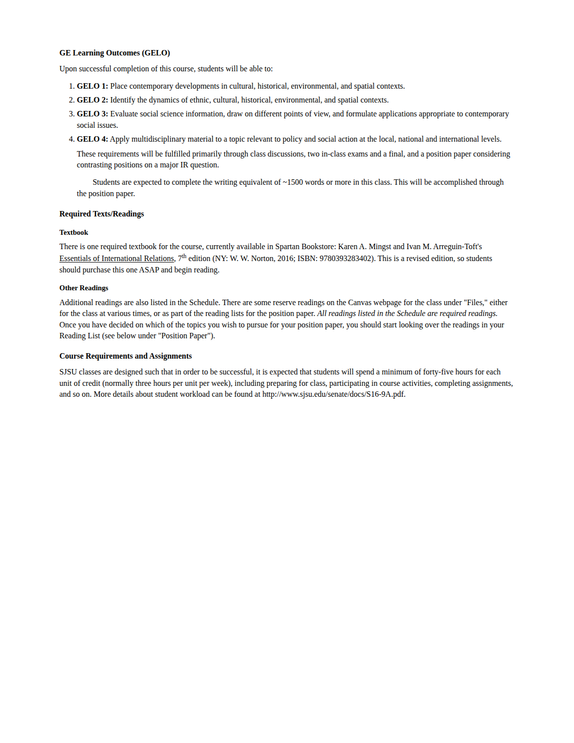GE Learning Outcomes (GELO)
Upon successful completion of this course, students will be able to:
GELO 1: Place contemporary developments in cultural, historical, environmental, and spatial contexts.
GELO 2: Identify the dynamics of ethnic, cultural, historical, environmental, and spatial contexts.
GELO 3: Evaluate social science information, draw on different points of view, and formulate applications appropriate to contemporary social issues.
GELO 4: Apply multidisciplinary material to a topic relevant to policy and social action at the local, national and international levels.
These requirements will be fulfilled primarily through class discussions, two in-class exams and a final, and a position paper considering contrasting positions on a major IR question.
Students are expected to complete the writing equivalent of ~1500 words or more in this class. This will be accomplished through the position paper.
Required Texts/Readings
Textbook
There is one required textbook for the course, currently available in Spartan Bookstore: Karen A. Mingst and Ivan M. Arreguin-Toft's Essentials of International Relations, 7th edition (NY: W. W. Norton, 2016; ISBN: 9780393283402). This is a revised edition, so students should purchase this one ASAP and begin reading.
Other Readings
Additional readings are also listed in the Schedule. There are some reserve readings on the Canvas webpage for the class under "Files," either for the class at various times, or as part of the reading lists for the position paper. All readings listed in the Schedule are required readings. Once you have decided on which of the topics you wish to pursue for your position paper, you should start looking over the readings in your Reading List (see below under "Position Paper").
Course Requirements and Assignments
SJSU classes are designed such that in order to be successful, it is expected that students will spend a minimum of forty-five hours for each unit of credit (normally three hours per unit per week), including preparing for class, participating in course activities, completing assignments, and so on. More details about student workload can be found at http://www.sjsu.edu/senate/docs/S16-9A.pdf.